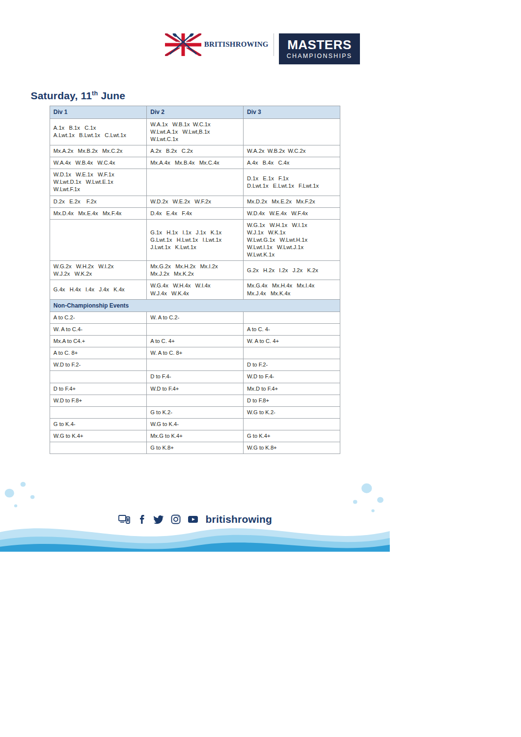BRITISHROWING
MASTERS CHAMPIONSHIPS
Saturday, 11th June
| Div 1 | Div 2 | Div 3 |
| --- | --- | --- |
| A.1x B.1x C.1x A.Lwt.1x B.Lwt.1x C.Lwt.1x | W.A.1x W.B.1x W.C.1x W.Lwt.A.1x W.Lwt,B.1x W.Lwt.C.1x | |
| Mx.A.2x Mx.B.2x Mx.C.2x | A.2x B.2x C.2x | W.A.2x W.B.2x W.C.2x |
| W.A.4x W.B.4x W.C.4x | Mx.A.4x Mx.B.4x Mx.C.4x | A.4x B.4x C.4x |
| W.D.1x W.E.1x W.F.1x W.Lwt.D.1x W.Lwt.E.1x W.Lwt.F.1x | | D.1x E.1x F.1x D.Lwt.1x E.Lwt.1x F.Lwt.1x |
| D.2x E.2x F.2x | W.D.2x W.E.2x W.F.2x | Mx.D.2x Mx.E.2x Mx.F.2x |
| Mx.D.4x Mx.E.4x Mx.F.4x | D.4x E.4x F.4x | W.D.4x W.E.4x W.F.4x |
| | G.1x H.1x I.1x J.1x K.1x G.Lwt.1x H.Lwt.1x I.Lwt.1x J.Lwt.1x K.Lwt.1x | W.G.1x W.H.1x W.I.1x W.J.1x W.K.1x W.Lwt.G.1x W.Lwt.H.1x W.Lwt.I.1x W.Lwt.J.1x W.Lwt.K.1x |
| W.G.2x W.H.2x W.I.2x W.J.2x W.K.2x | Mx.G.2x Mx.H.2x Mx.I.2x Mx.J.2x Mx.K.2x | G.2x H.2x I.2x J.2x K.2x |
| G.4x H.4x I.4x J.4x K.4x | W.G.4x W.H.4x W.I.4x W.J.4x W.K.4x | Mx.G.4x Mx.H.4x Mx.I.4x Mx.J.4x Mx.K.4x |
| Non-Championship Events |
| A to C.2- | W. A to C.2- | |
| W. A to C.4- | | A to C. 4- |
| Mx.A to C4.+ | A to C. 4+ | W. A to C. 4+ |
| A to C. 8+ | W. A to C. 8+ | |
| W.D to F.2- | | D to F.2- |
| | D to F.4- | W.D to F.4- |
| D to F.4+ | W.D to F.4+ | Mx.D to F.4+ |
| W.D to F.8+ | | D to F.8+ |
| | G to K.2- | W.G to K.2- |
| G to K.4- | W.G to K.4- | |
| W.G to K.4+ | Mx.G to K.4+ | G to K.4+ |
| | G to K.8+ | W.G to K.8+ |
britishrowing